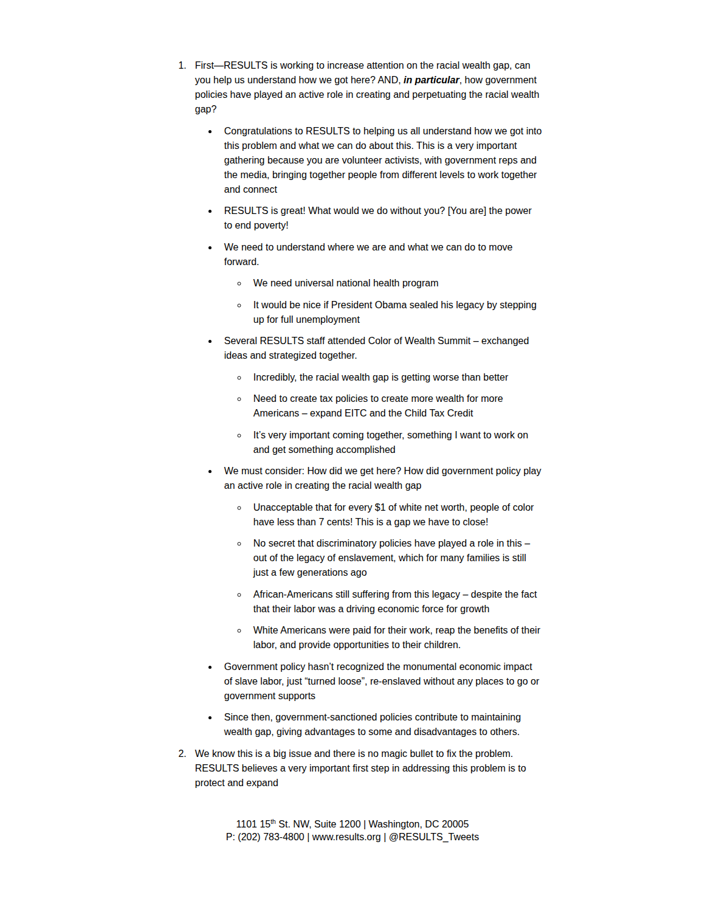First—RESULTS is working to increase attention on the racial wealth gap, can you help us understand how we got here? AND, in particular, how government policies have played an active role in creating and perpetuating the racial wealth gap?
Congratulations to RESULTS to helping us all understand how we got into this problem and what we can do about this. This is a very important gathering because you are volunteer activists, with government reps and the media, bringing together people from different levels to work together and connect
RESULTS is great! What would we do without you? [You are] the power to end poverty!
We need to understand where we are and what we can do to move forward.
We need universal national health program
It would be nice if President Obama sealed his legacy by stepping up for full unemployment
Several RESULTS staff attended Color of Wealth Summit – exchanged ideas and strategized together.
Incredibly, the racial wealth gap is getting worse than better
Need to create tax policies to create more wealth for more Americans – expand EITC and the Child Tax Credit
It’s very important coming together, something I want to work on and get something accomplished
We must consider: How did we get here? How did government policy play an active role in creating the racial wealth gap
Unacceptable that for every $1 of white net worth, people of color have less than 7 cents! This is a gap we have to close!
No secret that discriminatory policies have played a role in this – out of the legacy of enslavement, which for many families is still just a few generations ago
African-Americans still suffering from this legacy – despite the fact that their labor was a driving economic force for growth
White Americans were paid for their work, reap the benefits of their labor, and provide opportunities to their children.
Government policy hasn’t recognized the monumental economic impact of slave labor, just “turned loose”, re-enslaved without any places to go or government supports
Since then, government-sanctioned policies contribute to maintaining wealth gap, giving advantages to some and disadvantages to others.
We know this is a big issue and there is no magic bullet to fix the problem. RESULTS believes a very important first step in addressing this problem is to protect and expand
1101 15th St. NW, Suite 1200 | Washington, DC 20005
P: (202) 783-4800 | www.results.org | @RESULTS_Tweets